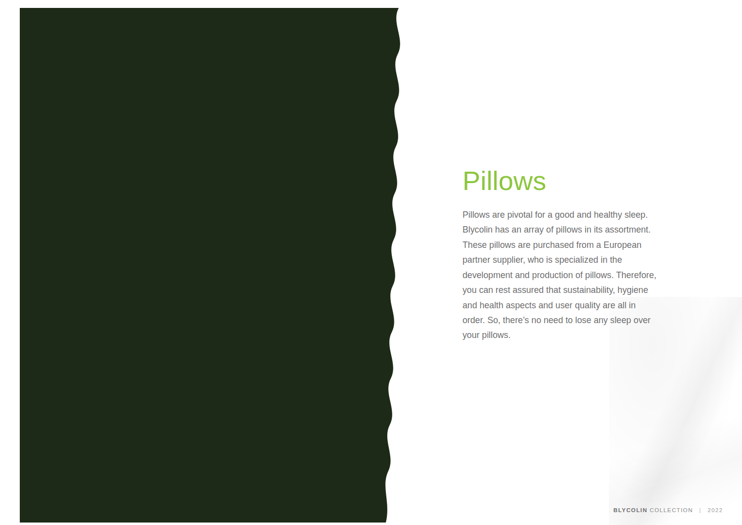Pillows
Pillows are pivotal for a good and healthy sleep. Blycolin has an array of pillows in its assortment. These pillows are purchased from a European partner supplier, who is specialized in the development and production of pillows. Therefore, you can rest assured that sustainability, hygiene and health aspects and user quality are all in order. So, there’s no need to lose any sleep over your pillows.
BLYCOLIN COLLECTION | 2022